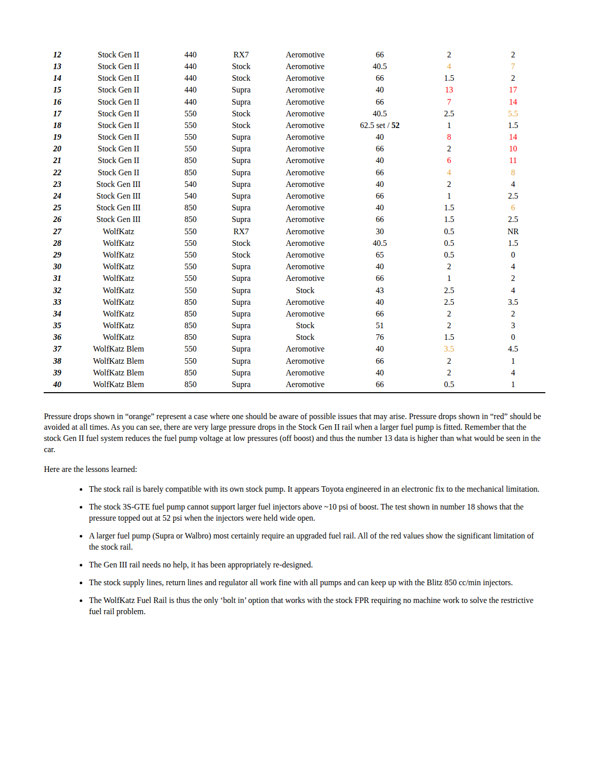| 12 | Stock Gen II | 440 | RX7 | Aeromotive | 66 | 2 | 2 |
| 13 | Stock Gen II | 440 | Stock | Aeromotive | 40.5 | 4 | 7 |
| 14 | Stock Gen II | 440 | Stock | Aeromotive | 66 | 1.5 | 2 |
| 15 | Stock Gen II | 440 | Supra | Aeromotive | 40 | 13 | 17 |
| 16 | Stock Gen II | 440 | Supra | Aeromotive | 66 | 7 | 14 |
| 17 | Stock Gen II | 550 | Stock | Aeromotive | 40.5 | 2.5 | 5.5 |
| 18 | Stock Gen II | 550 | Stock | Aeromotive | 62.5 set / 52 | 1 | 1.5 |
| 19 | Stock Gen II | 550 | Supra | Aeromotive | 40 | 8 | 14 |
| 20 | Stock Gen II | 550 | Supra | Aeromotive | 66 | 2 | 10 |
| 21 | Stock Gen II | 850 | Supra | Aeromotive | 40 | 6 | 11 |
| 22 | Stock Gen II | 850 | Supra | Aeromotive | 66 | 4 | 8 |
| 23 | Stock Gen III | 540 | Supra | Aeromotive | 40 | 2 | 4 |
| 24 | Stock Gen III | 540 | Supra | Aeromotive | 66 | 1 | 2.5 |
| 25 | Stock Gen III | 850 | Supra | Aeromotive | 40 | 1.5 | 6 |
| 26 | Stock Gen III | 850 | Supra | Aeromotive | 66 | 1.5 | 2.5 |
| 27 | WolfKatz | 550 | RX7 | Aeromotive | 30 | 0.5 | NR |
| 28 | WolfKatz | 550 | Stock | Aeromotive | 40.5 | 0.5 | 1.5 |
| 29 | WolfKatz | 550 | Stock | Aeromotive | 65 | 0.5 | 0 |
| 30 | WolfKatz | 550 | Supra | Aeromotive | 40 | 2 | 4 |
| 31 | WolfKatz | 550 | Supra | Aeromotive | 66 | 1 | 2 |
| 32 | WolfKatz | 550 | Supra | Stock | 43 | 2.5 | 4 |
| 33 | WolfKatz | 850 | Supra | Aeromotive | 40 | 2.5 | 3.5 |
| 34 | WolfKatz | 850 | Supra | Aeromotive | 66 | 2 | 2 |
| 35 | WolfKatz | 850 | Supra | Stock | 51 | 2 | 3 |
| 36 | WolfKatz | 850 | Supra | Stock | 76 | 1.5 | 0 |
| 37 | WolfKatz Blem | 550 | Supra | Aeromotive | 40 | 3.5 | 4.5 |
| 38 | WolfKatz Blem | 550 | Supra | Aeromotive | 66 | 2 | 1 |
| 39 | WolfKatz Blem | 850 | Supra | Aeromotive | 40 | 2 | 4 |
| 40 | WolfKatz Blem | 850 | Supra | Aeromotive | 66 | 0.5 | 1 |
Pressure drops shown in “orange” represent a case where one should be aware of possible issues that may arise. Pressure drops shown in “red” should be avoided at all times. As you can see, there are very large pressure drops in the Stock Gen II rail when a larger fuel pump is fitted. Remember that the stock Gen II fuel system reduces the fuel pump voltage at low pressures (off boost) and thus the number 13 data is higher than what would be seen in the car.
Here are the lessons learned:
The stock rail is barely compatible with its own stock pump. It appears Toyota engineered in an electronic fix to the mechanical limitation.
The stock 3S-GTE fuel pump cannot support larger fuel injectors above ~10 psi of boost. The test shown in number 18 shows that the pressure topped out at 52 psi when the injectors were held wide open.
A larger fuel pump (Supra or Walbro) most certainly require an upgraded fuel rail. All of the red values show the significant limitation of the stock rail.
The Gen III rail needs no help, it has been appropriately re-designed.
The stock supply lines, return lines and regulator all work fine with all pumps and can keep up with the Blitz 850 cc/min injectors.
The WolfKatz Fuel Rail is thus the only ‘bolt in’ option that works with the stock FPR requiring no machine work to solve the restrictive fuel rail problem.